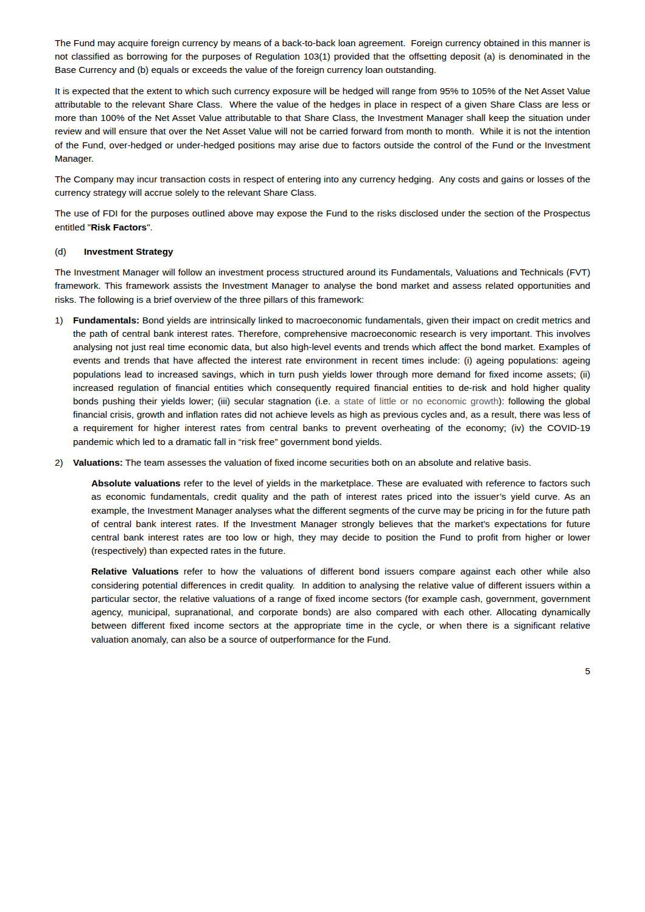The Fund may acquire foreign currency by means of a back-to-back loan agreement. Foreign currency obtained in this manner is not classified as borrowing for the purposes of Regulation 103(1) provided that the offsetting deposit (a) is denominated in the Base Currency and (b) equals or exceeds the value of the foreign currency loan outstanding.
It is expected that the extent to which such currency exposure will be hedged will range from 95% to 105% of the Net Asset Value attributable to the relevant Share Class. Where the value of the hedges in place in respect of a given Share Class are less or more than 100% of the Net Asset Value attributable to that Share Class, the Investment Manager shall keep the situation under review and will ensure that over the Net Asset Value will not be carried forward from month to month. While it is not the intention of the Fund, over-hedged or under-hedged positions may arise due to factors outside the control of the Fund or the Investment Manager.
The Company may incur transaction costs in respect of entering into any currency hedging. Any costs and gains or losses of the currency strategy will accrue solely to the relevant Share Class.
The use of FDI for the purposes outlined above may expose the Fund to the risks disclosed under the section of the Prospectus entitled "Risk Factors".
(d) Investment Strategy
The Investment Manager will follow an investment process structured around its Fundamentals, Valuations and Technicals (FVT) framework. This framework assists the Investment Manager to analyse the bond market and assess related opportunities and risks. The following is a brief overview of the three pillars of this framework:
Fundamentals: Bond yields are intrinsically linked to macroeconomic fundamentals, given their impact on credit metrics and the path of central bank interest rates. Therefore, comprehensive macroeconomic research is very important. This involves analysing not just real time economic data, but also high-level events and trends which affect the bond market. Examples of events and trends that have affected the interest rate environment in recent times include: (i) ageing populations: ageing populations lead to increased savings, which in turn push yields lower through more demand for fixed income assets; (ii) increased regulation of financial entities which consequently required financial entities to de-risk and hold higher quality bonds pushing their yields lower; (iii) secular stagnation (i.e. a state of little or no economic growth): following the global financial crisis, growth and inflation rates did not achieve levels as high as previous cycles and, as a result, there was less of a requirement for higher interest rates from central banks to prevent overheating of the economy; (iv) the COVID-19 pandemic which led to a dramatic fall in “risk free” government bond yields.
Valuations: The team assesses the valuation of fixed income securities both on an absolute and relative basis.
Absolute valuations refer to the level of yields in the marketplace. These are evaluated with reference to factors such as economic fundamentals, credit quality and the path of interest rates priced into the issuer’s yield curve. As an example, the Investment Manager analyses what the different segments of the curve may be pricing in for the future path of central bank interest rates. If the Investment Manager strongly believes that the market’s expectations for future central bank interest rates are too low or high, they may decide to position the Fund to profit from higher or lower (respectively) than expected rates in the future.
Relative Valuations refer to how the valuations of different bond issuers compare against each other while also considering potential differences in credit quality. In addition to analysing the relative value of different issuers within a particular sector, the relative valuations of a range of fixed income sectors (for example cash, government, government agency, municipal, supranational, and corporate bonds) are also compared with each other. Allocating dynamically between different fixed income sectors at the appropriate time in the cycle, or when there is a significant relative valuation anomaly, can also be a source of outperformance for the Fund.
5